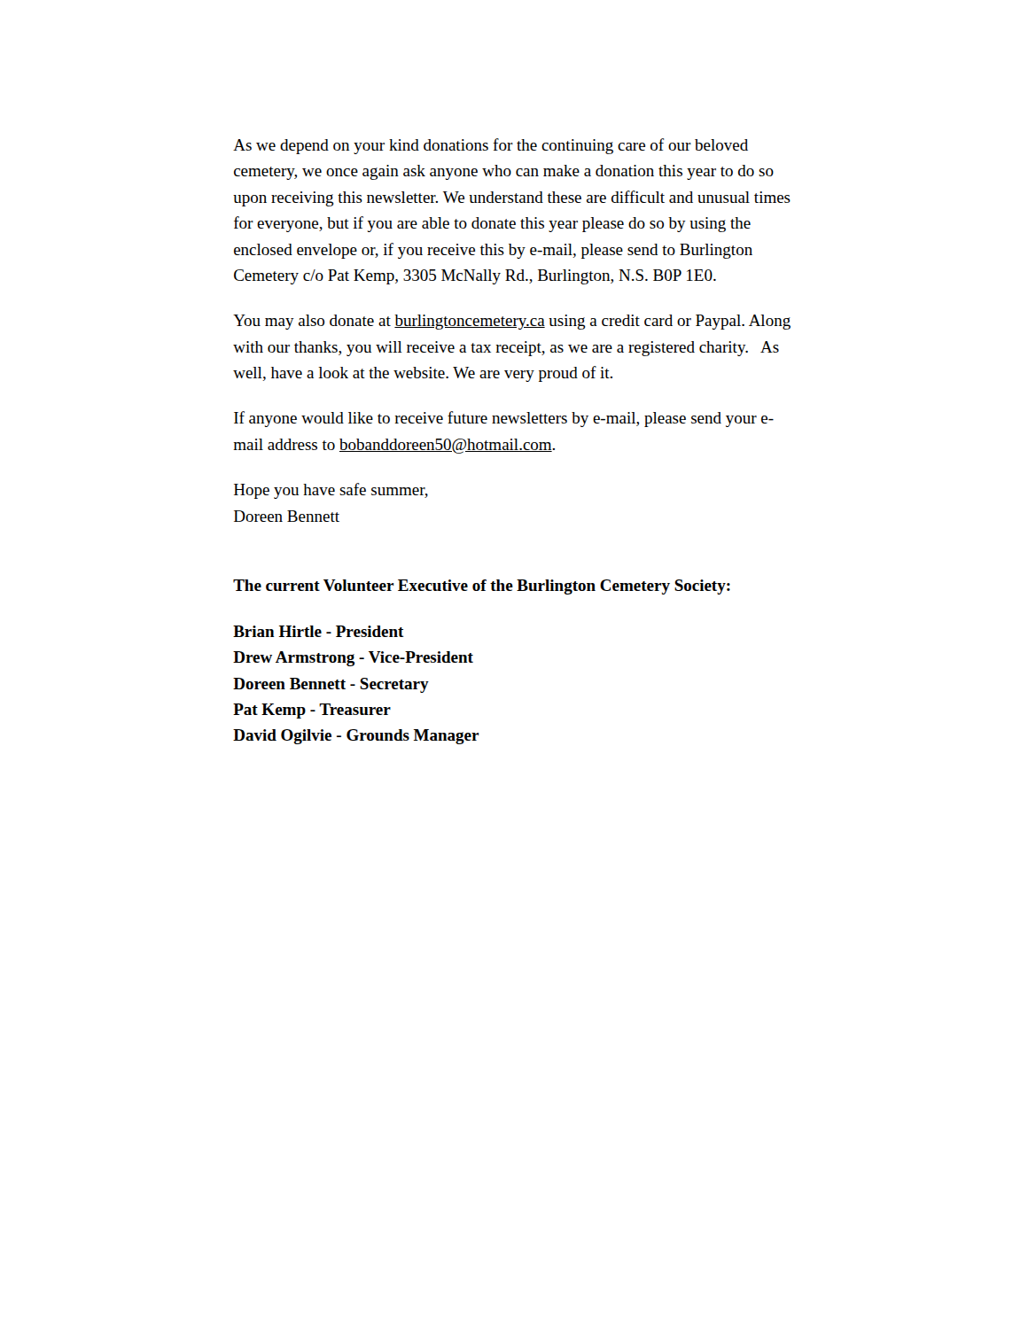As we depend on your kind donations for the continuing care of our beloved cemetery, we once again ask anyone who can make a donation this year to do so upon receiving this newsletter. We understand these are difficult and unusual times for everyone, but if you are able to donate this year please do so by using the enclosed envelope or, if you receive this by e-mail, please send to Burlington Cemetery c/o Pat Kemp, 3305 McNally Rd., Burlington, N.S. B0P 1E0.
You may also donate at burlingtoncemetery.ca using a credit card or Paypal. Along with our thanks, you will receive a tax receipt, as we are a registered charity. As well, have a look at the website. We are very proud of it.
If anyone would like to receive future newsletters by e-mail, please send your e-mail address to bobanddoreen50@hotmail.com.
Hope you have safe summer,
Doreen Bennett
The current Volunteer Executive of the Burlington Cemetery Society:
Brian Hirtle - President
Drew Armstrong - Vice-President
Doreen Bennett - Secretary
Pat Kemp - Treasurer
David Ogilvie - Grounds Manager